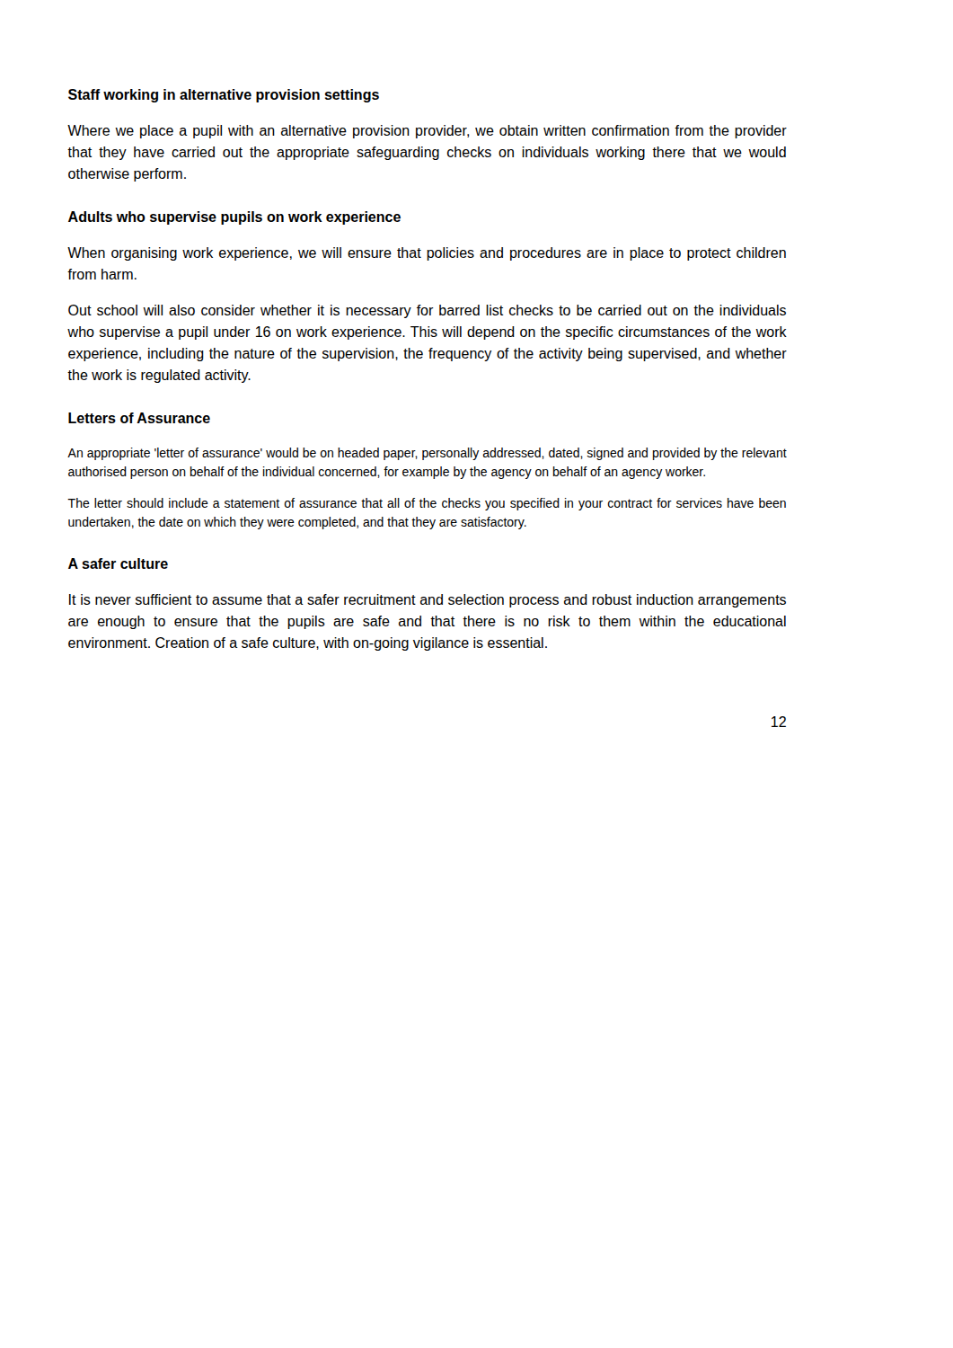Staff working in alternative provision settings
Where we place a pupil with an alternative provision provider, we obtain written confirmation from the provider that they have carried out the appropriate safeguarding checks on individuals working there that we would otherwise perform.
Adults who supervise pupils on work experience
When organising work experience, we will ensure that policies and procedures are in place to protect children from harm.
Out school will also consider whether it is necessary for barred list checks to be carried out on the individuals who supervise a pupil under 16 on work experience. This will depend on the specific circumstances of the work experience, including the nature of the supervision, the frequency of the activity being supervised, and whether the work is regulated activity.
Letters of Assurance
An appropriate 'letter of assurance' would be on headed paper, personally addressed, dated, signed and provided by the relevant authorised person on behalf of the individual concerned, for example by the agency on behalf of an agency worker.
The letter should include a statement of assurance that all of the checks you specified in your contract for services have been undertaken, the date on which they were completed, and that they are satisfactory.
A safer culture
It is never sufficient to assume that a safer recruitment and selection process and robust induction arrangements are enough to ensure that the pupils are safe and that there is no risk to them within the educational environment. Creation of a safe culture, with on-going vigilance is essential.
12